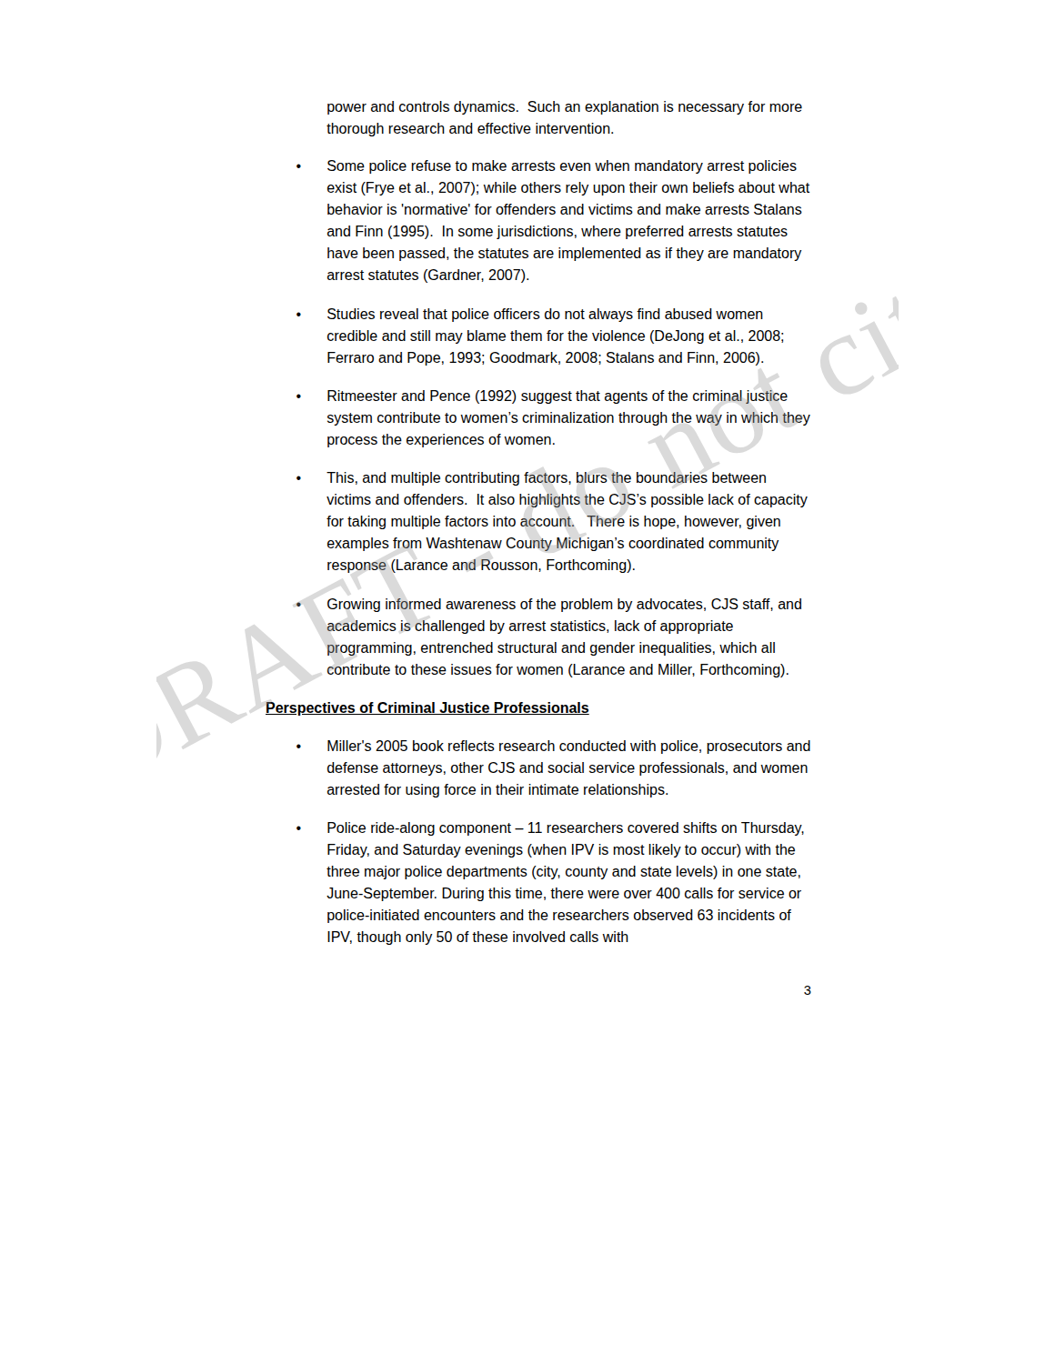DRAFT - do not cite
power and controls dynamics. Such an explanation is necessary for more thorough research and effective intervention.
Some police refuse to make arrests even when mandatory arrest policies exist (Frye et al., 2007); while others rely upon their own beliefs about what behavior is 'normative' for offenders and victims and make arrests Stalans and Finn (1995). In some jurisdictions, where preferred arrests statutes have been passed, the statutes are implemented as if they are mandatory arrest statutes (Gardner, 2007).
Studies reveal that police officers do not always find abused women credible and still may blame them for the violence (DeJong et al., 2008; Ferraro and Pope, 1993; Goodmark, 2008; Stalans and Finn, 2006).
Ritmeester and Pence (1992) suggest that agents of the criminal justice system contribute to women’s criminalization through the way in which they process the experiences of women.
This, and multiple contributing factors, blurs the boundaries between victims and offenders. It also highlights the CJS’s possible lack of capacity for taking multiple factors into account. There is hope, however, given examples from Washtenaw County Michigan’s coordinated community response (Larance and Rousson, Forthcoming).
Growing informed awareness of the problem by advocates, CJS staff, and academics is challenged by arrest statistics, lack of appropriate programming, entrenched structural and gender inequalities, which all contribute to these issues for women (Larance and Miller, Forthcoming).
Perspectives of Criminal Justice Professionals
Miller's 2005 book reflects research conducted with police, prosecutors and defense attorneys, other CJS and social service professionals, and women arrested for using force in their intimate relationships.
Police ride-along component – 11 researchers covered shifts on Thursday, Friday, and Saturday evenings (when IPV is most likely to occur) with the three major police departments (city, county and state levels) in one state, June-September. During this time, there were over 400 calls for service or police-initiated encounters and the researchers observed 63 incidents of IPV, though only 50 of these involved calls with
3